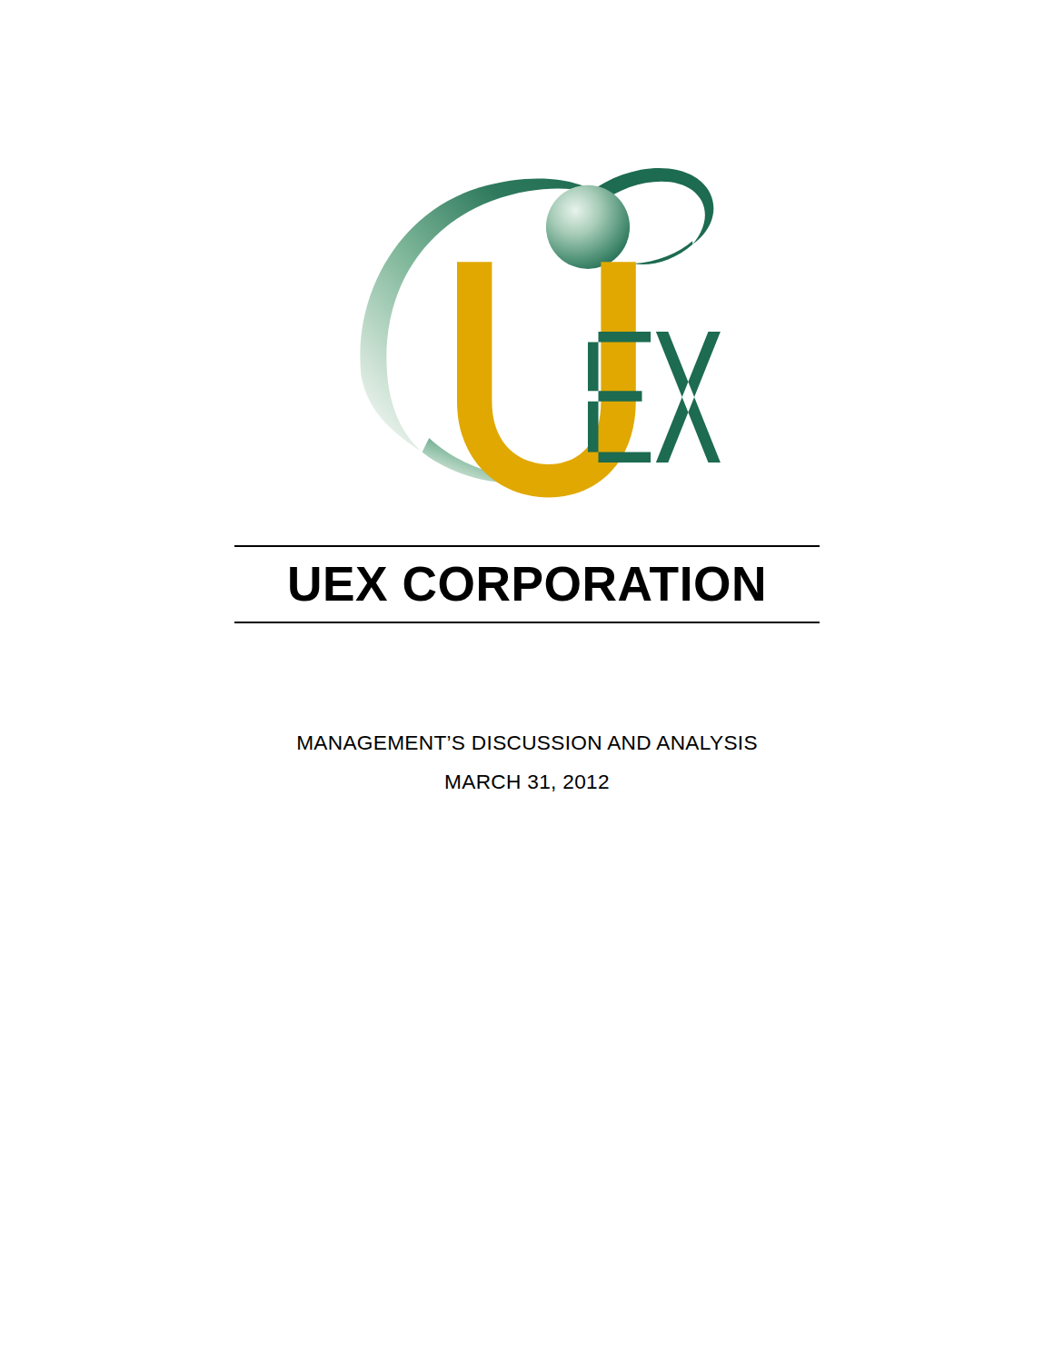UEX CORPORATION
MANAGEMENT’S DISCUSSION AND ANALYSIS MARCH 31, 2012